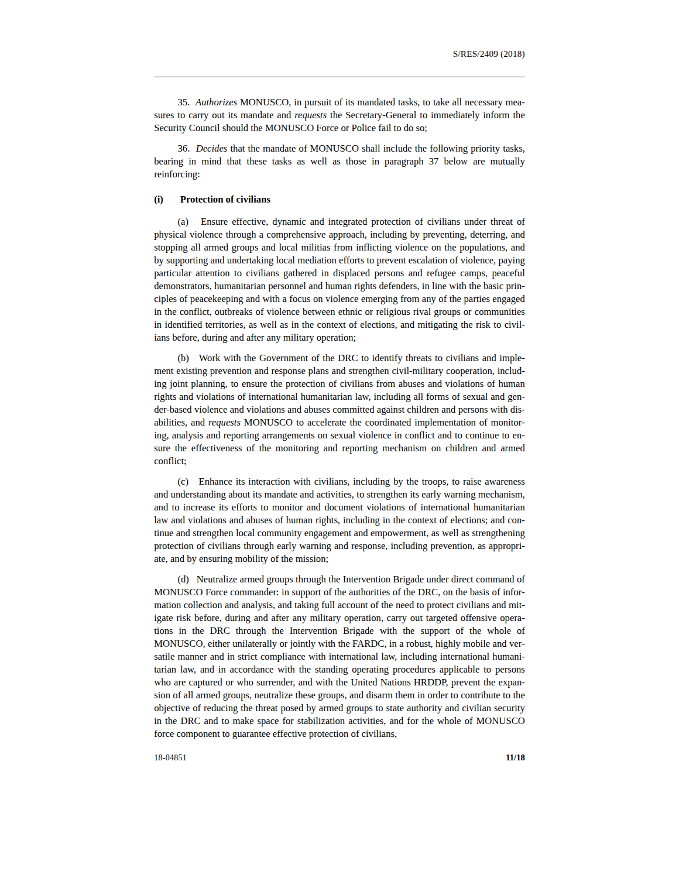S/RES/2409 (2018)
35. Authorizes MONUSCO, in pursuit of its mandated tasks, to take all necessary measures to carry out its mandate and requests the Secretary-General to immediately inform the Security Council should the MONUSCO Force or Police fail to do so;
36. Decides that the mandate of MONUSCO shall include the following priority tasks, bearing in mind that these tasks as well as those in paragraph 37 below are mutually reinforcing:
(i) Protection of civilians
(a) Ensure effective, dynamic and integrated protection of civilians under threat of physical violence through a comprehensive approach, including by preventing, deterring, and stopping all armed groups and local militias from inflicting violence on the populations, and by supporting and undertaking local mediation efforts to prevent escalation of violence, paying particular attention to civilians gathered in displaced persons and refugee camps, peaceful demonstrators, humanitarian personnel and human rights defenders, in line with the basic principles of peacekeeping and with a focus on violence emerging from any of the parties engaged in the conflict, outbreaks of violence between ethnic or religious rival groups or communities in identified territories, as well as in the context of elections, and mitigating the risk to civilians before, during and after any military operation;
(b) Work with the Government of the DRC to identify threats to civilians and implement existing prevention and response plans and strengthen civil-military cooperation, including joint planning, to ensure the protection of civilians from abuses and violations of human rights and violations of international humanitarian law, including all forms of sexual and gender-based violence and violations and abuses committed against children and persons with disabilities, and requests MONUSCO to accelerate the coordinated implementation of monitoring, analysis and reporting arrangements on sexual violence in conflict and to continue to ensure the effectiveness of the monitoring and reporting mechanism on children and armed conflict;
(c) Enhance its interaction with civilians, including by the troops, to raise awareness and understanding about its mandate and activities, to strengthen its early warning mechanism, and to increase its efforts to monitor and document violations of international humanitarian law and violations and abuses of human rights, including in the context of elections; and continue and strengthen local community engagement and empowerment, as well as strengthening protection of civilians through early warning and response, including prevention, as appropriate, and by ensuring mobility of the mission;
(d) Neutralize armed groups through the Intervention Brigade under direct command of MONUSCO Force commander: in support of the authorities of the DRC, on the basis of information collection and analysis, and taking full account of the need to protect civilians and mitigate risk before, during and after any military operation, carry out targeted offensive operations in the DRC through the Intervention Brigade with the support of the whole of MONUSCO, either unilaterally or jointly with the FARDC, in a robust, highly mobile and versatile manner and in strict compliance with international law, including international humanitarian law, and in accordance with the standing operating procedures applicable to persons who are captured or who surrender, and with the United Nations HRDDP, prevent the expansion of all armed groups, neutralize these groups, and disarm them in order to contribute to the objective of reducing the threat posed by armed groups to state authority and civilian security in the DRC and to make space for stabilization activities, and for the whole of MONUSCO force component to guarantee effective protection of civilians,
18-04851
11/18